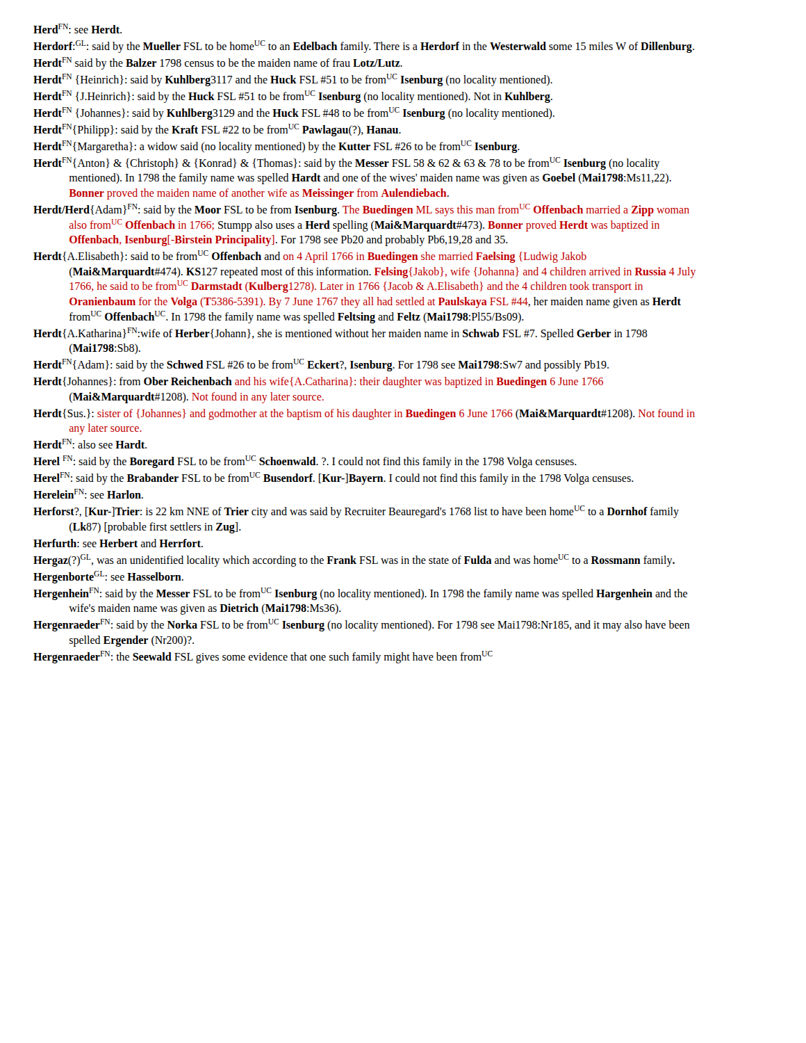HerdFN: see Herdt.
Herdorf:GL: said by the Mueller FSL to be homeUC to an Edelbach family. There is a Herdorf in the Westerwald some 15 miles W of Dillenburg.
HerdtFN said by the Balzer 1798 census to be the maiden name of frau Lotz/Lutz.
HerdtFN {Heinrich}: said by Kuhlberg3117 and the Huck FSL #51 to be fromUC Isenburg (no locality mentioned).
HerdtFN {J.Heinrich}: said by the Huck FSL #51 to be fromUC Isenburg (no locality mentioned). Not in Kuhlberg.
HerdtFN {Johannes}: said by Kuhlberg3129 and the Huck FSL #48 to be fromUC Isenburg (no locality mentioned).
HerdtFN{Philipp}: said by the Kraft FSL #22 to be fromUC Pawlagau(?), Hanau.
HerdtFN{Margaretha}: a widow said (no locality mentioned) by the Kutter FSL #26 to be fromUC Isenburg.
HerdtFN{Anton} & {Christoph} & {Konrad} & {Thomas}: said by the Messer FSL 58 & 62 & 63 & 78 to be fromUC Isenburg (no locality mentioned). In 1798 the family name was spelled Hardt and one of the wives' maiden name was given as Goebel (Mai1798:Ms11,22). Bonner proved the maiden name of another wife as Meissinger from Aulendiebach.
Herdt/Herd{Adam}FN: said by the Moor FSL to be from Isenburg. The Buedingen ML says this man fromUC Offenbach married a Zipp woman also fromUC Offenbach in 1766; Stumpp also uses a Herd spelling (Mai&Marquardt#473). Bonner proved Herdt was baptized in Offenbach, Isenburg[-Birstein Principality]. For 1798 see Pb20 and probably Pb6,19,28 and 35.
Herdt{A.Elisabeth}: said to be fromUC Offenbach and on 4 April 1766 in Buedingen she married Faelsing {Ludwig Jakob (Mai&Marquardt#474). KS127 repeated most of this information. Felsing{Jakob}, wife {Johanna} and 4 children arrived in Russia 4 July 1766, he said to be fromUC Darmstadt (Kulberg1278). Later in 1766 {Jacob & A.Elisabeth} and the 4 children took transport in Oranienbaum for the Volga (T5386-5391). By 7 June 1767 they all had settled at Paulskaya FSL #44, her maiden name given as Herdt fromUC OffenbachUC. In 1798 the family name was spelled Feltsing and Feltz (Mai1798:Pl55/Bs09).
Herdt{A.Katharina}FN:wife of Herber{Johann}, she is mentioned without her maiden name in Schwab FSL #7. Spelled Gerber in 1798 (Mai1798:Sb8).
HerdtFN{Adam}: said by the Schwed FSL #26 to be fromUC Eckert?, Isenburg. For 1798 see Mai1798:Sw7 and possibly Pb19.
Herdt{Johannes}: from Ober Reichenbach and his wife{A.Catharina}: their daughter was baptized in Buedingen 6 June 1766 (Mai&Marquardt#1208). Not found in any later source.
Herdt{Sus.}: sister of {Johannes} and godmother at the baptism of his daughter in Buedingen 6 June 1766 (Mai&Marquardt#1208). Not found in any later source.
HerdtFN: also see Hardt.
Herel FN: said by the Boregard FSL to be fromUC Schoenwald. ?. I could not find this family in the 1798 Volga censuses.
HerelFN: said by the Brabander FSL to be fromUC Busendorf. [Kur-]Bayern. I could not find this family in the 1798 Volga censuses.
HereleinFN: see Harlon.
Herforst?, [Kur-]Trier: is 22 km NNE of Trier city and was said by Recruiter Beauregard's 1768 list to have been homeUC to a Dornhof family (Lk87) [probable first settlers in Zug].
Herfurth: see Herbert and Herrfort.
Hergaz(?)GL, was an unidentified locality which according to the Frank FSL was in the state of Fulda and was homeUC to a Rossmann family.
HergenborteGL: see Hasselborn.
HergenheinFN: said by the Messer FSL to be fromUC Isenburg (no locality mentioned). In 1798 the family name was spelled Hargenhein and the wife's maiden name was given as Dietrich (Mai1798:Ms36).
HergenraederFN: said by the Norka FSL to be fromUC Isenburg (no locality mentioned). For 1798 see Mai1798:Nr185, and it may also have been spelled Ergender (Nr200)?.
HergenraederFN: the Seewald FSL gives some evidence that one such family might have been fromUC